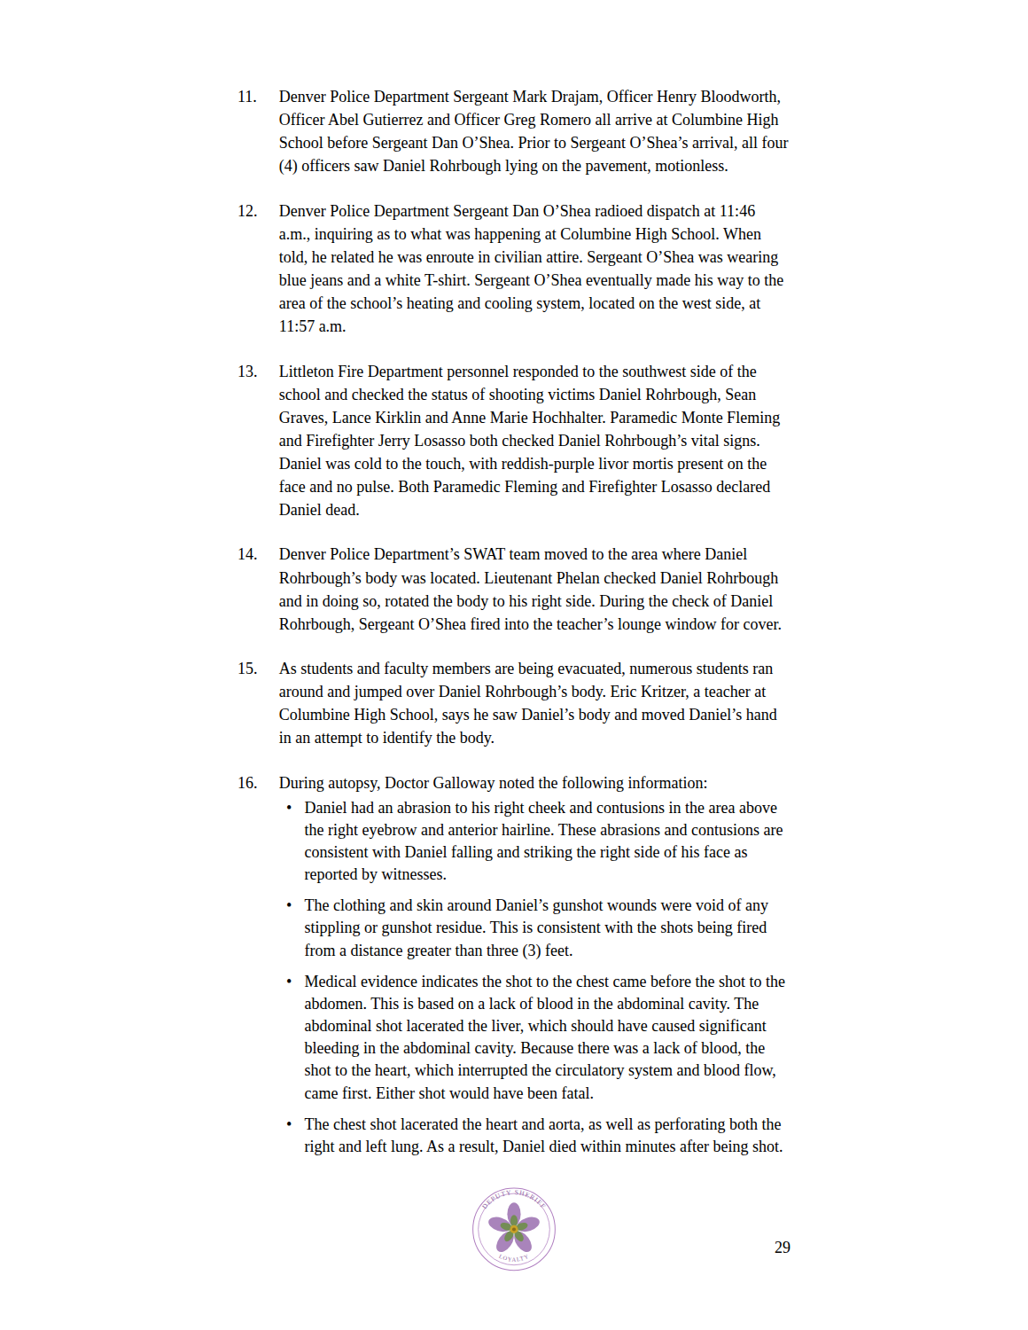11. Denver Police Department Sergeant Mark Drajam, Officer Henry Bloodworth, Officer Abel Gutierrez and Officer Greg Romero all arrive at Columbine High School before Sergeant Dan O’Shea. Prior to Sergeant O’Shea’s arrival, all four (4) officers saw Daniel Rohrbough lying on the pavement, motionless.
12. Denver Police Department Sergeant Dan O’Shea radioed dispatch at 11:46 a.m., inquiring as to what was happening at Columbine High School. When told, he related he was enroute in civilian attire. Sergeant O’Shea was wearing blue jeans and a white T-shirt. Sergeant O’Shea eventually made his way to the area of the school’s heating and cooling system, located on the west side, at 11:57 a.m.
13. Littleton Fire Department personnel responded to the southwest side of the school and checked the status of shooting victims Daniel Rohrbough, Sean Graves, Lance Kirklin and Anne Marie Hochhalter. Paramedic Monte Fleming and Firefighter Jerry Losasso both checked Daniel Rohrbough’s vital signs. Daniel was cold to the touch, with reddish-purple livor mortis present on the face and no pulse. Both Paramedic Fleming and Firefighter Losasso declared Daniel dead.
14. Denver Police Department’s SWAT team moved to the area where Daniel Rohrbough’s body was located. Lieutenant Phelan checked Daniel Rohrbough and in doing so, rotated the body to his right side. During the check of Daniel Rohrbough, Sergeant O’Shea fired into the teacher’s lounge window for cover.
15. As students and faculty members are being evacuated, numerous students ran around and jumped over Daniel Rohrbough’s body. Eric Kritzer, a teacher at Columbine High School, says he saw Daniel’s body and moved Daniel’s hand in an attempt to identify the body.
16. During autopsy, Doctor Galloway noted the following information:
Daniel had an abrasion to his right cheek and contusions in the area above the right eyebrow and anterior hairline. These abrasions and contusions are consistent with Daniel falling and striking the right side of his face as reported by witnesses.
The clothing and skin around Daniel’s gunshot wounds were void of any stippling or gunshot residue. This is consistent with the shots being fired from a distance greater than three (3) feet.
Medical evidence indicates the shot to the chest came before the shot to the abdomen. This is based on a lack of blood in the abdominal cavity. The abdominal shot lacerated the liver, which should have caused significant bleeding in the abdominal cavity. Because there was a lack of blood, the shot to the heart, which interrupted the circulatory system and blood flow, came first. Either shot would have been fatal.
The chest shot lacerated the heart and aorta, as well as perforating both the right and left lung. As a result, Daniel died within minutes after being shot.
DEPUTY SHERIFF LOYALTY
29